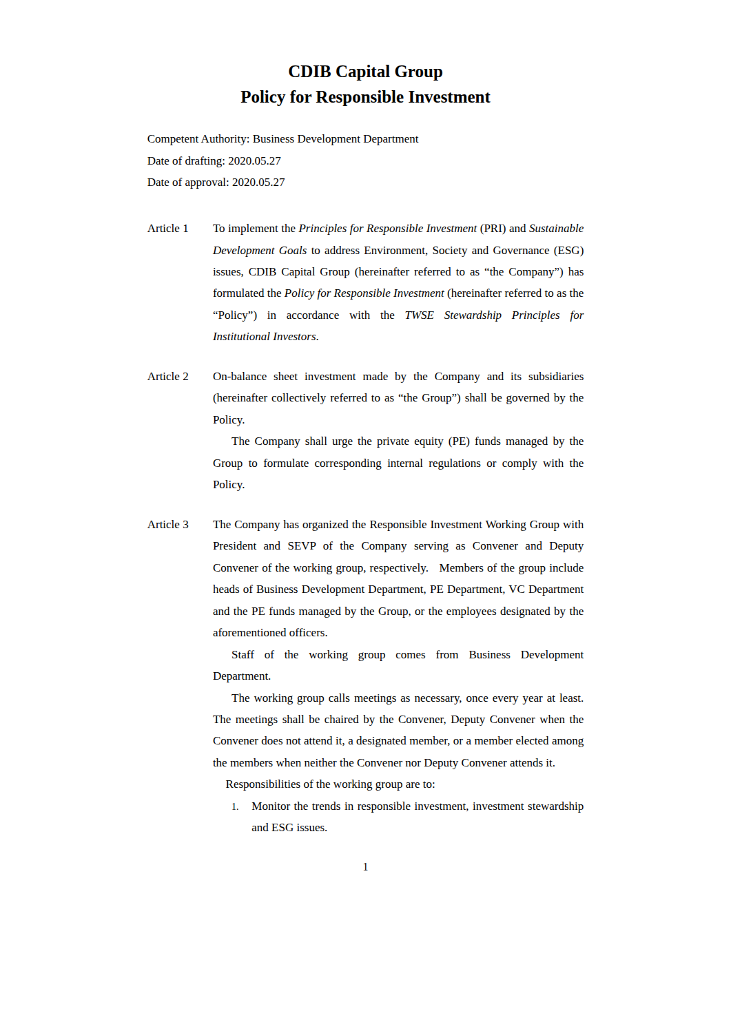CDIB Capital GroupPolicy for Responsible Investment
Competent Authority: Business Development Department
Date of drafting: 2020.05.27
Date of approval: 2020.05.27
Article 1
To implement the Principles for Responsible Investment (PRI) and Sustainable Development Goals to address Environment, Society and Governance (ESG) issues, CDIB Capital Group (hereinafter referred to as “the Company”) has formulated the Policy for Responsible Investment (hereinafter referred to as the “Policy”) in accordance with the TWSE Stewardship Principles for Institutional Investors.
Article 2
On-balance sheet investment made by the Company and its subsidiaries (hereinafter collectively referred to as “the Group”) shall be governed by the Policy.
The Company shall urge the private equity (PE) funds managed by the Group to formulate corresponding internal regulations or comply with the Policy.
Article 3
The Company has organized the Responsible Investment Working Group with President and SEVP of the Company serving as Convener and Deputy Convener of the working group, respectively. Members of the group include heads of Business Development Department, PE Department, VC Department and the PE funds managed by the Group, or the employees designated by the aforementioned officers.
Staff of the working group comes from Business Development Department.
The working group calls meetings as necessary, once every year at least. The meetings shall be chaired by the Convener, Deputy Convener when the Convener does not attend it, a designated member, or a member elected among the members when neither the Convener nor Deputy Convener attends it.
Responsibilities of the working group are to:
1. Monitor the trends in responsible investment, investment stewardship and ESG issues.
1